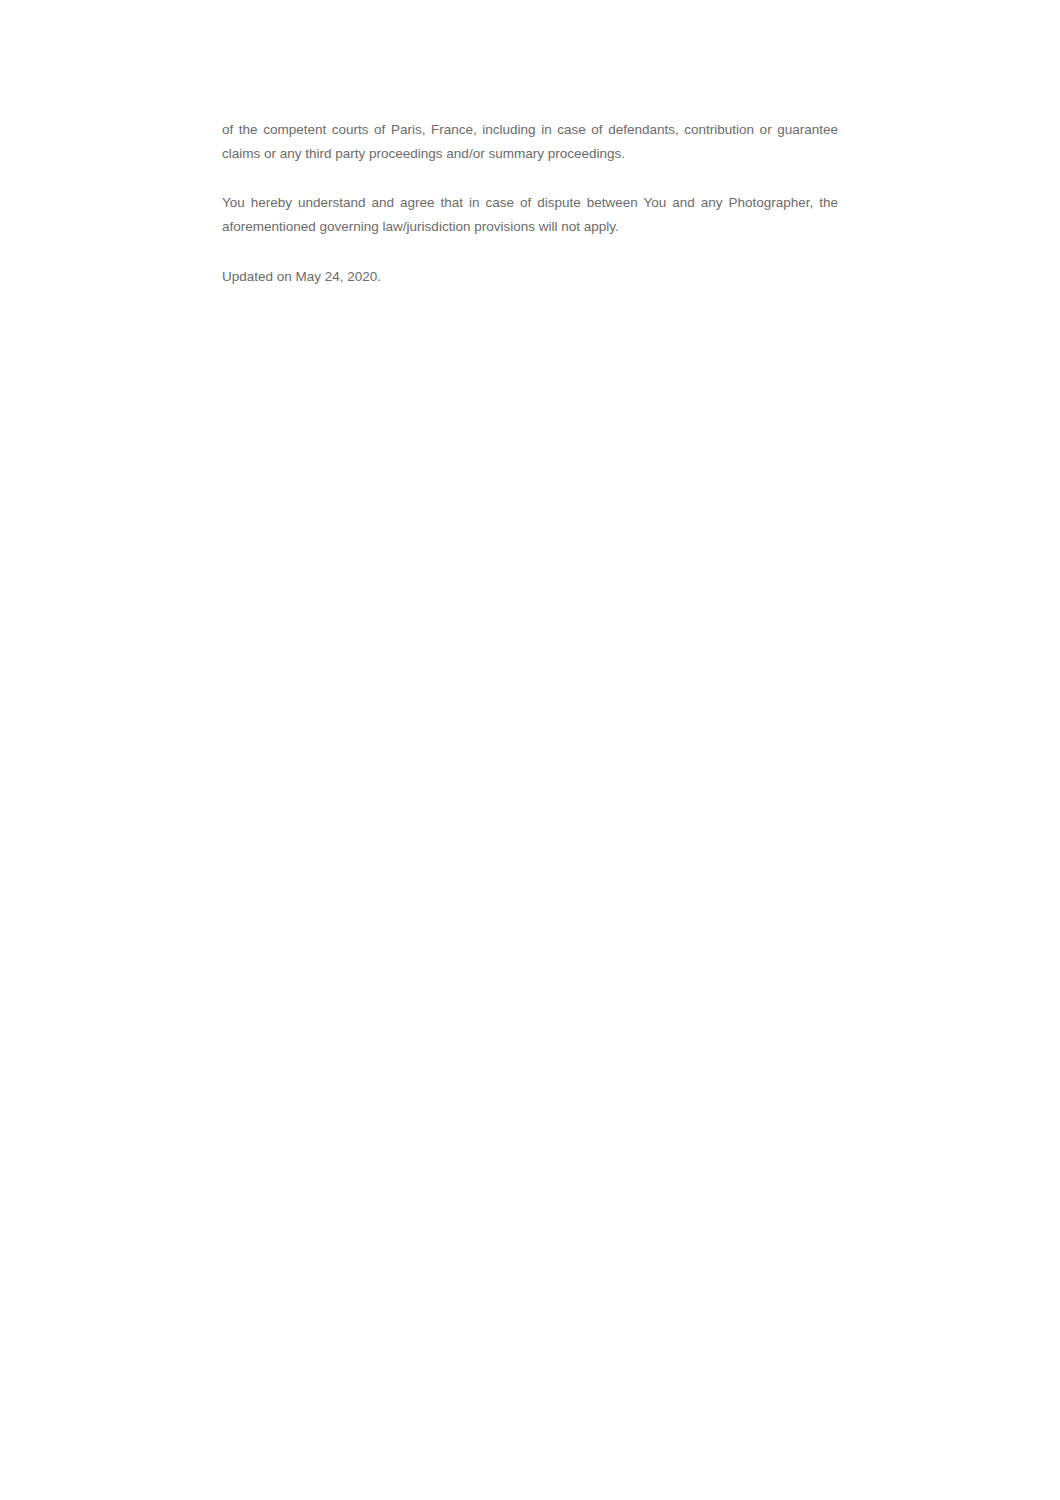of the competent courts of Paris, France, including in case of defendants, contribution or guarantee claims or any third party proceedings and/or summary proceedings.
You hereby understand and agree that in case of dispute between You and any Photographer, the aforementioned governing law/jurisdiction provisions will not apply.
Updated on May 24, 2020.